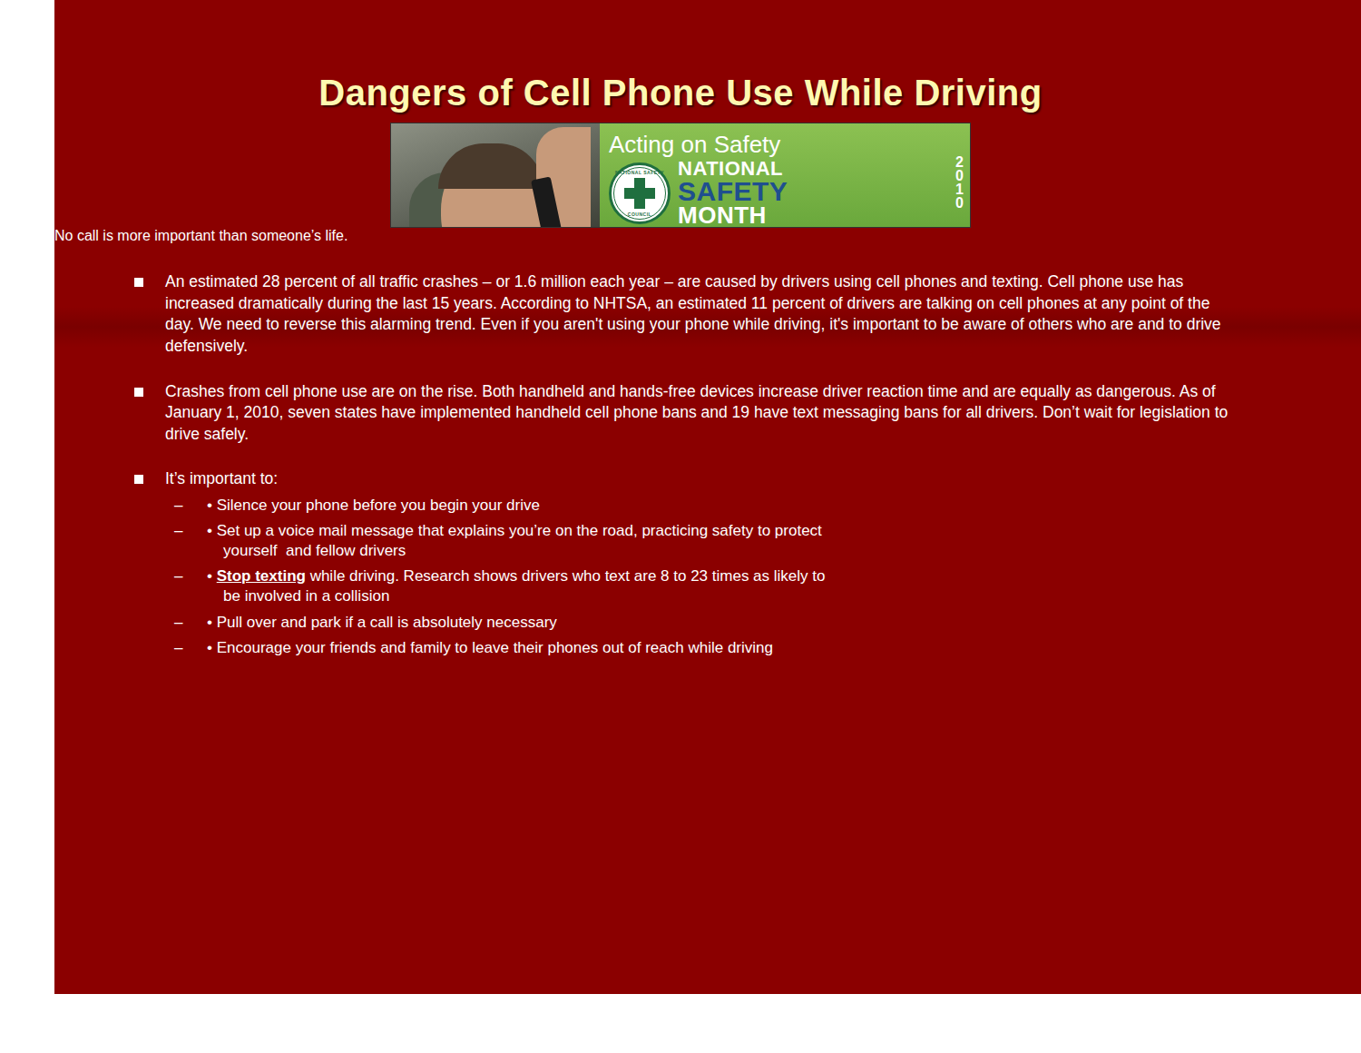Dangers of Cell Phone Use While Driving
Acting on Safety
NATIONAL SAFETY
COUNCIL
NATIONAL
SAFETY
MONTH
2010
No call is more important than someone’s life.
An estimated 28 percent of all traffic crashes – or 1.6 million each year – are caused by drivers using cell phones and texting. Cell phone use has increased dramatically during the last 15 years. According to NHTSA, an estimated 11 percent of drivers are talking on cell phones at any point of the day. We need to reverse this alarming trend. Even if you aren't using your phone while driving, it's important to be aware of others who are and to drive defensively.
Crashes from cell phone use are on the rise. Both handheld and hands-free devices increase driver reaction time and are equally as dangerous. As of January 1, 2010, seven states have implemented handheld cell phone bans and 19 have text messaging bans for all drivers. Don’t wait for legislation to drive safely.
It’s important to:
• Silence your phone before you begin your drive
• Set up a voice mail message that explains you’re on the road, practicing safety to protect
yourself and fellow drivers
• Stop texting while driving. Research shows drivers who text are 8 to 23 times as likely to
be involved in a collision
• Pull over and park if a call is absolutely necessary
• Encourage your friends and family to leave their phones out of reach while driving